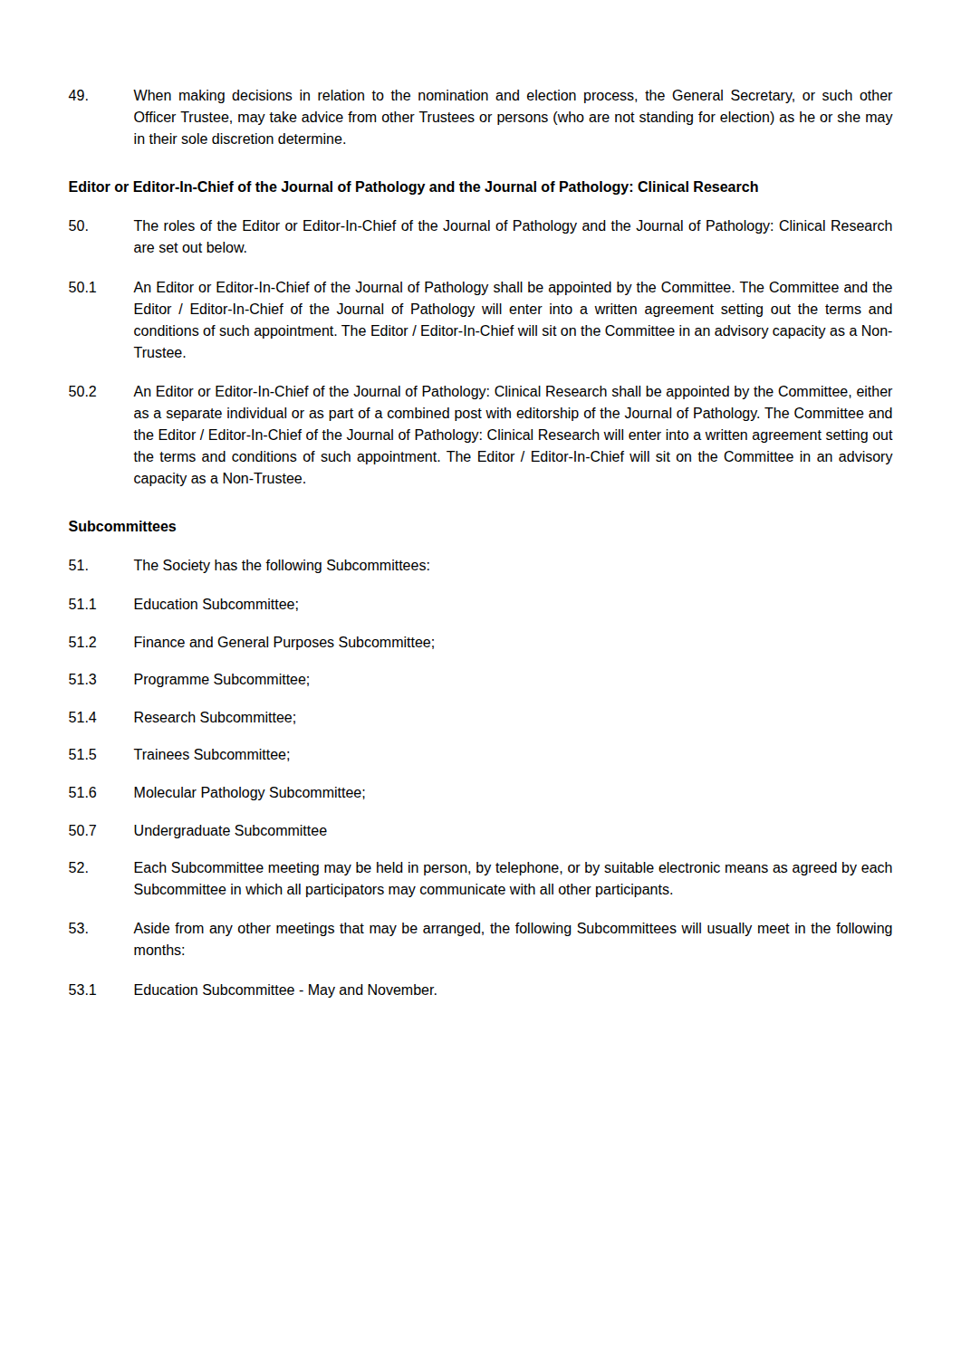49.
When making decisions in relation to the nomination and election process, the General Secretary, or such other Officer Trustee, may take advice from other Trustees or persons (who are not standing for election) as he or she may in their sole discretion determine.
Editor or Editor-In-Chief of the Journal of Pathology and the Journal of Pathology: Clinical Research
50.
The roles of the Editor or Editor-In-Chief of the Journal of Pathology and the Journal of Pathology: Clinical Research are set out below.
50.1
An Editor or Editor-In-Chief of the Journal of Pathology shall be appointed by the Committee. The Committee and the Editor / Editor-In-Chief of the Journal of Pathology will enter into a written agreement setting out the terms and conditions of such appointment. The Editor / Editor-In-Chief will sit on the Committee in an advisory capacity as a Non-Trustee.
50.2
An Editor or Editor-In-Chief of the Journal of Pathology: Clinical Research shall be appointed by the Committee, either as a separate individual or as part of a combined post with editorship of the Journal of Pathology. The Committee and the Editor / Editor-In-Chief of the Journal of Pathology: Clinical Research will enter into a written agreement setting out the terms and conditions of such appointment. The Editor / Editor-In-Chief will sit on the Committee in an advisory capacity as a Non-Trustee.
Subcommittees
51.
The Society has the following Subcommittees:
51.1
Education Subcommittee;
51.2
Finance and General Purposes Subcommittee;
51.3
Programme Subcommittee;
51.4
Research Subcommittee;
51.5
Trainees Subcommittee;
51.6
Molecular Pathology Subcommittee;
50.7
Undergraduate Subcommittee
52.
Each Subcommittee meeting may be held in person, by telephone, or by suitable electronic means as agreed by each Subcommittee in which all participators may communicate with all other participants.
53.
Aside from any other meetings that may be arranged, the following Subcommittees will usually meet in the following months:
53.1
Education Subcommittee - May and November.